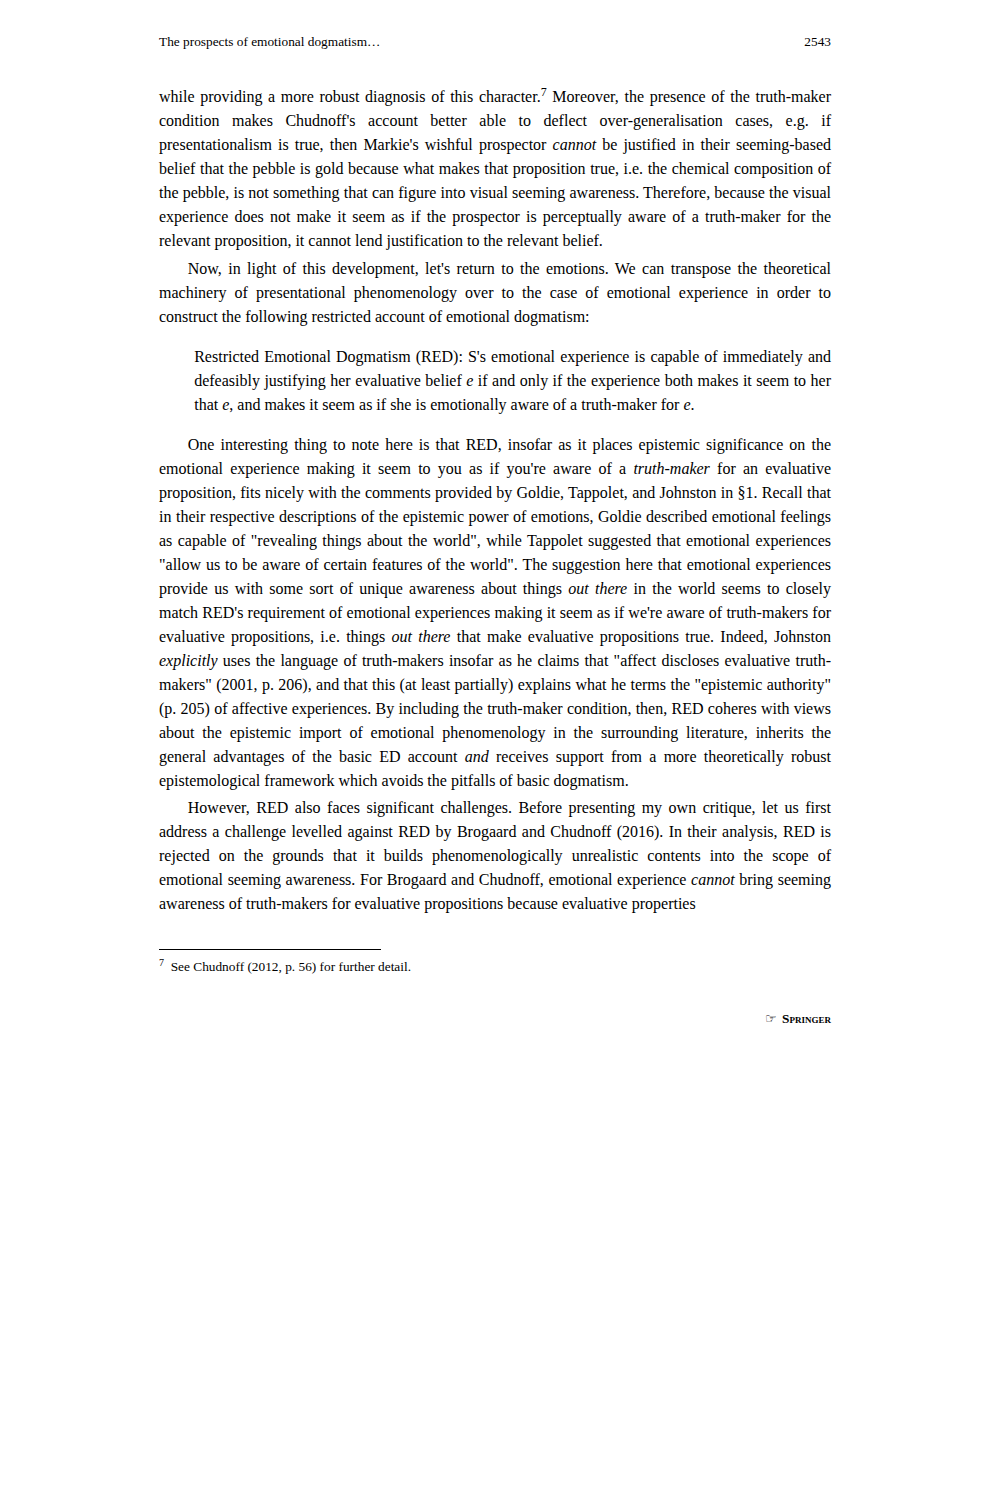The prospects of emotional dogmatism… 2543
while providing a more robust diagnosis of this character.7 Moreover, the presence of the truth-maker condition makes Chudnoff's account better able to deflect over-generalisation cases, e.g. if presentationalism is true, then Markie's wishful prospector cannot be justified in their seeming-based belief that the pebble is gold because what makes that proposition true, i.e. the chemical composition of the pebble, is not something that can figure into visual seeming awareness. Therefore, because the visual experience does not make it seem as if the prospector is perceptually aware of a truth-maker for the relevant proposition, it cannot lend justification to the relevant belief.
Now, in light of this development, let's return to the emotions. We can transpose the theoretical machinery of presentational phenomenology over to the case of emotional experience in order to construct the following restricted account of emotional dogmatism:
Restricted Emotional Dogmatism (RED): S's emotional experience is capable of immediately and defeasibly justifying her evaluative belief e if and only if the experience both makes it seem to her that e, and makes it seem as if she is emotionally aware of a truth-maker for e.
One interesting thing to note here is that RED, insofar as it places epistemic significance on the emotional experience making it seem to you as if you're aware of a truth-maker for an evaluative proposition, fits nicely with the comments provided by Goldie, Tappolet, and Johnston in §1. Recall that in their respective descriptions of the epistemic power of emotions, Goldie described emotional feelings as capable of "revealing things about the world", while Tappolet suggested that emotional experiences "allow us to be aware of certain features of the world". The suggestion here that emotional experiences provide us with some sort of unique awareness about things out there in the world seems to closely match RED's requirement of emotional experiences making it seem as if we're aware of truth-makers for evaluative propositions, i.e. things out there that make evaluative propositions true. Indeed, Johnston explicitly uses the language of truth-makers insofar as he claims that "affect discloses evaluative truth-makers" (2001, p. 206), and that this (at least partially) explains what he terms the "epistemic authority" (p. 205) of affective experiences. By including the truth-maker condition, then, RED coheres with views about the epistemic import of emotional phenomenology in the surrounding literature, inherits the general advantages of the basic ED account and receives support from a more theoretically robust epistemological framework which avoids the pitfalls of basic dogmatism.
However, RED also faces significant challenges. Before presenting my own critique, let us first address a challenge levelled against RED by Brogaard and Chudnoff (2016). In their analysis, RED is rejected on the grounds that it builds phenomenologically unrealistic contents into the scope of emotional seeming awareness. For Brogaard and Chudnoff, emotional experience cannot bring seeming awareness of truth-makers for evaluative propositions because evaluative properties
7 See Chudnoff (2012, p. 56) for further detail.
☞Springer